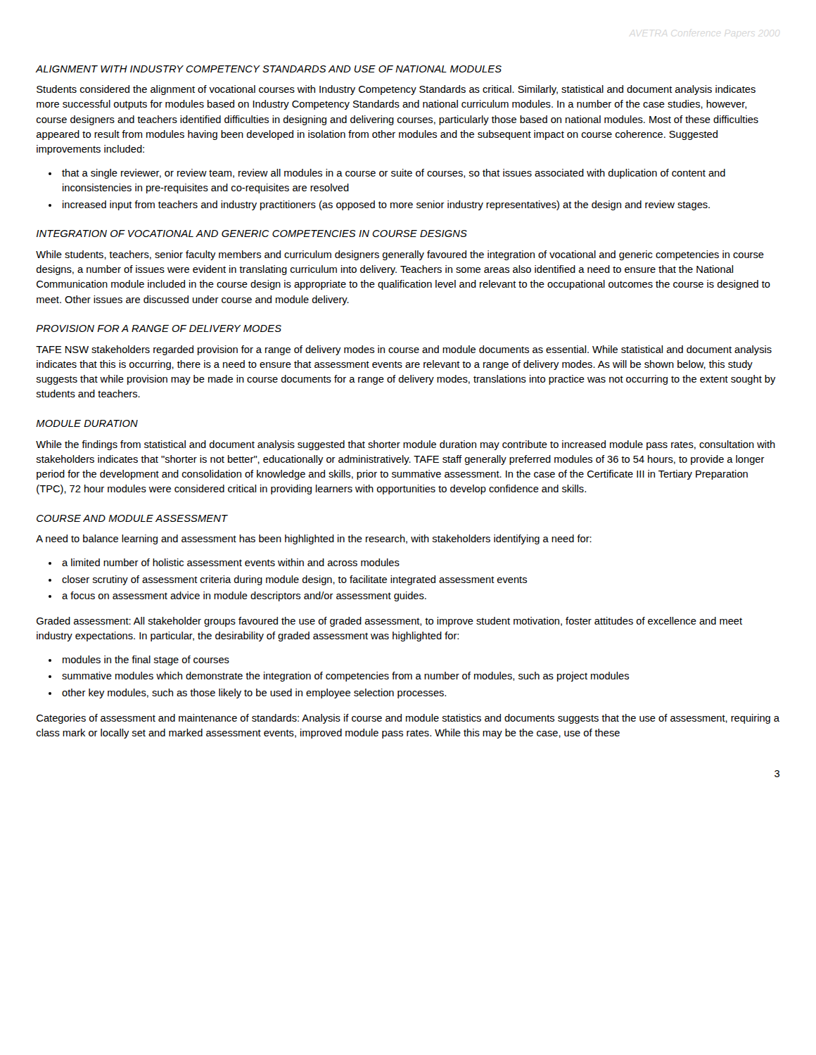AVETRA Conference Papers 2000
Alignment with Industry Competency Standards and use of national modules
Students considered the alignment of vocational courses with Industry Competency Standards as critical. Similarly, statistical and document analysis indicates more successful outputs for modules based on Industry Competency Standards and national curriculum modules. In a number of the case studies, however, course designers and teachers identified difficulties in designing and delivering courses, particularly those based on national modules. Most of these difficulties appeared to result from modules having been developed in isolation from other modules and the subsequent impact on course coherence. Suggested improvements included:
that a single reviewer, or review team, review all modules in a course or suite of courses, so that issues associated with duplication of content and inconsistencies in pre-requisites and co-requisites are resolved
increased input from teachers and industry practitioners (as opposed to more senior industry representatives) at the design and review stages.
Integration of vocational and generic competencies in course designs
While students, teachers, senior faculty members and curriculum designers generally favoured the integration of vocational and generic competencies in course designs, a number of issues were evident in translating curriculum into delivery. Teachers in some areas also identified a need to ensure that the National Communication module included in the course design is appropriate to the qualification level and relevant to the occupational outcomes the course is designed to meet. Other issues are discussed under course and module delivery.
Provision for a range of delivery modes
TAFE NSW stakeholders regarded provision for a range of delivery modes in course and module documents as essential. While statistical and document analysis indicates that this is occurring, there is a need to ensure that assessment events are relevant to a range of delivery modes. As will be shown below, this study suggests that while provision may be made in course documents for a range of delivery modes, translations into practice was not occurring to the extent sought by students and teachers.
Module duration
While the findings from statistical and document analysis suggested that shorter module duration may contribute to increased module pass rates, consultation with stakeholders indicates that "shorter is not better", educationally or administratively. TAFE staff generally preferred modules of 36 to 54 hours, to provide a longer period for the development and consolidation of knowledge and skills, prior to summative assessment. In the case of the Certificate III in Tertiary Preparation (TPC), 72 hour modules were considered critical in providing learners with opportunities to develop confidence and skills.
Course and module assessment
A need to balance learning and assessment has been highlighted in the research, with stakeholders identifying a need for:
a limited number of holistic assessment events within and across modules
closer scrutiny of assessment criteria during module design, to facilitate integrated assessment events
a focus on assessment advice in module descriptors and/or assessment guides.
Graded assessment: All stakeholder groups favoured the use of graded assessment, to improve student motivation, foster attitudes of excellence and meet industry expectations. In particular, the desirability of graded assessment was highlighted for:
modules in the final stage of courses
summative modules which demonstrate the integration of competencies from a number of modules, such as project modules
other key modules, such as those likely to be used in employee selection processes.
Categories of assessment and maintenance of standards: Analysis if course and module statistics and documents suggests that the use of assessment, requiring a class mark or locally set and marked assessment events, improved module pass rates. While this may be the case, use of these
3